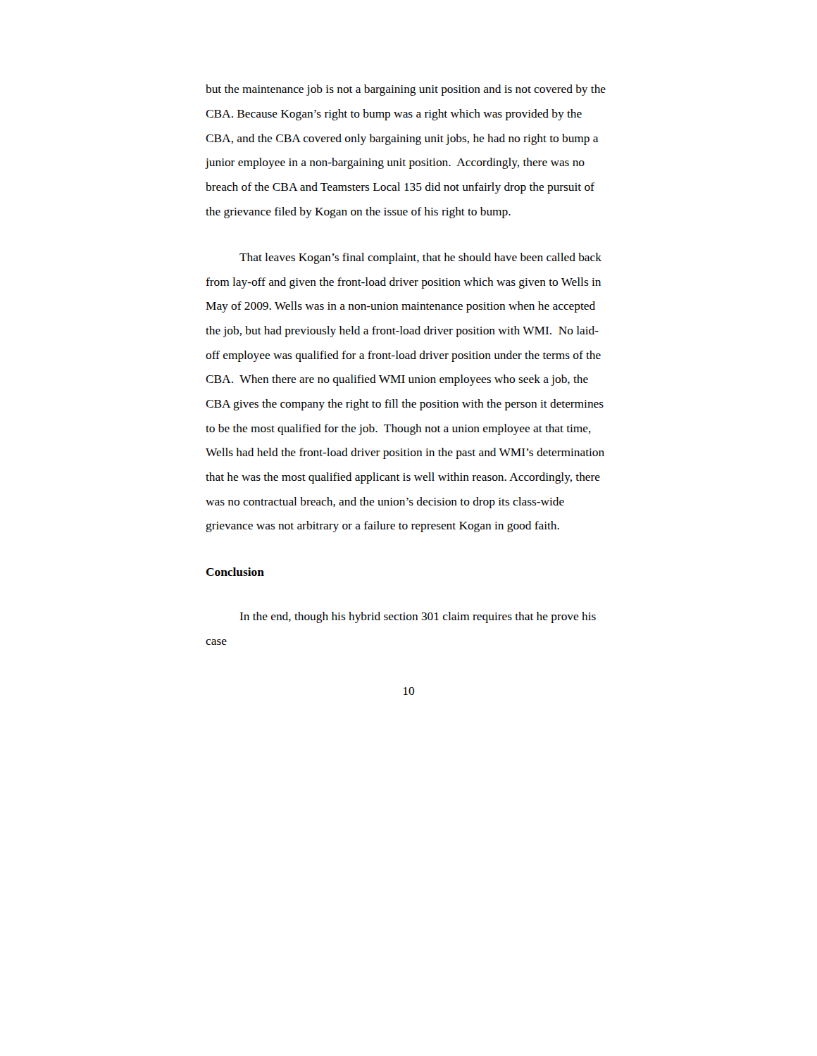but the maintenance job is not a bargaining unit position and is not covered by the CBA. Because Kogan’s right to bump was a right which was provided by the CBA, and the CBA covered only bargaining unit jobs, he had no right to bump a junior employee in a non-bargaining unit position. Accordingly, there was no breach of the CBA and Teamsters Local 135 did not unfairly drop the pursuit of the grievance filed by Kogan on the issue of his right to bump.
That leaves Kogan’s final complaint, that he should have been called back from lay-off and given the front-load driver position which was given to Wells in May of 2009. Wells was in a non-union maintenance position when he accepted the job, but had previously held a front-load driver position with WMI. No laid-off employee was qualified for a front-load driver position under the terms of the CBA. When there are no qualified WMI union employees who seek a job, the CBA gives the company the right to fill the position with the person it determines to be the most qualified for the job. Though not a union employee at that time, Wells had held the front-load driver position in the past and WMI’s determination that he was the most qualified applicant is well within reason. Accordingly, there was no contractual breach, and the union’s decision to drop its class-wide grievance was not arbitrary or a failure to represent Kogan in good faith.
Conclusion
In the end, though his hybrid section 301 claim requires that he prove his case
10